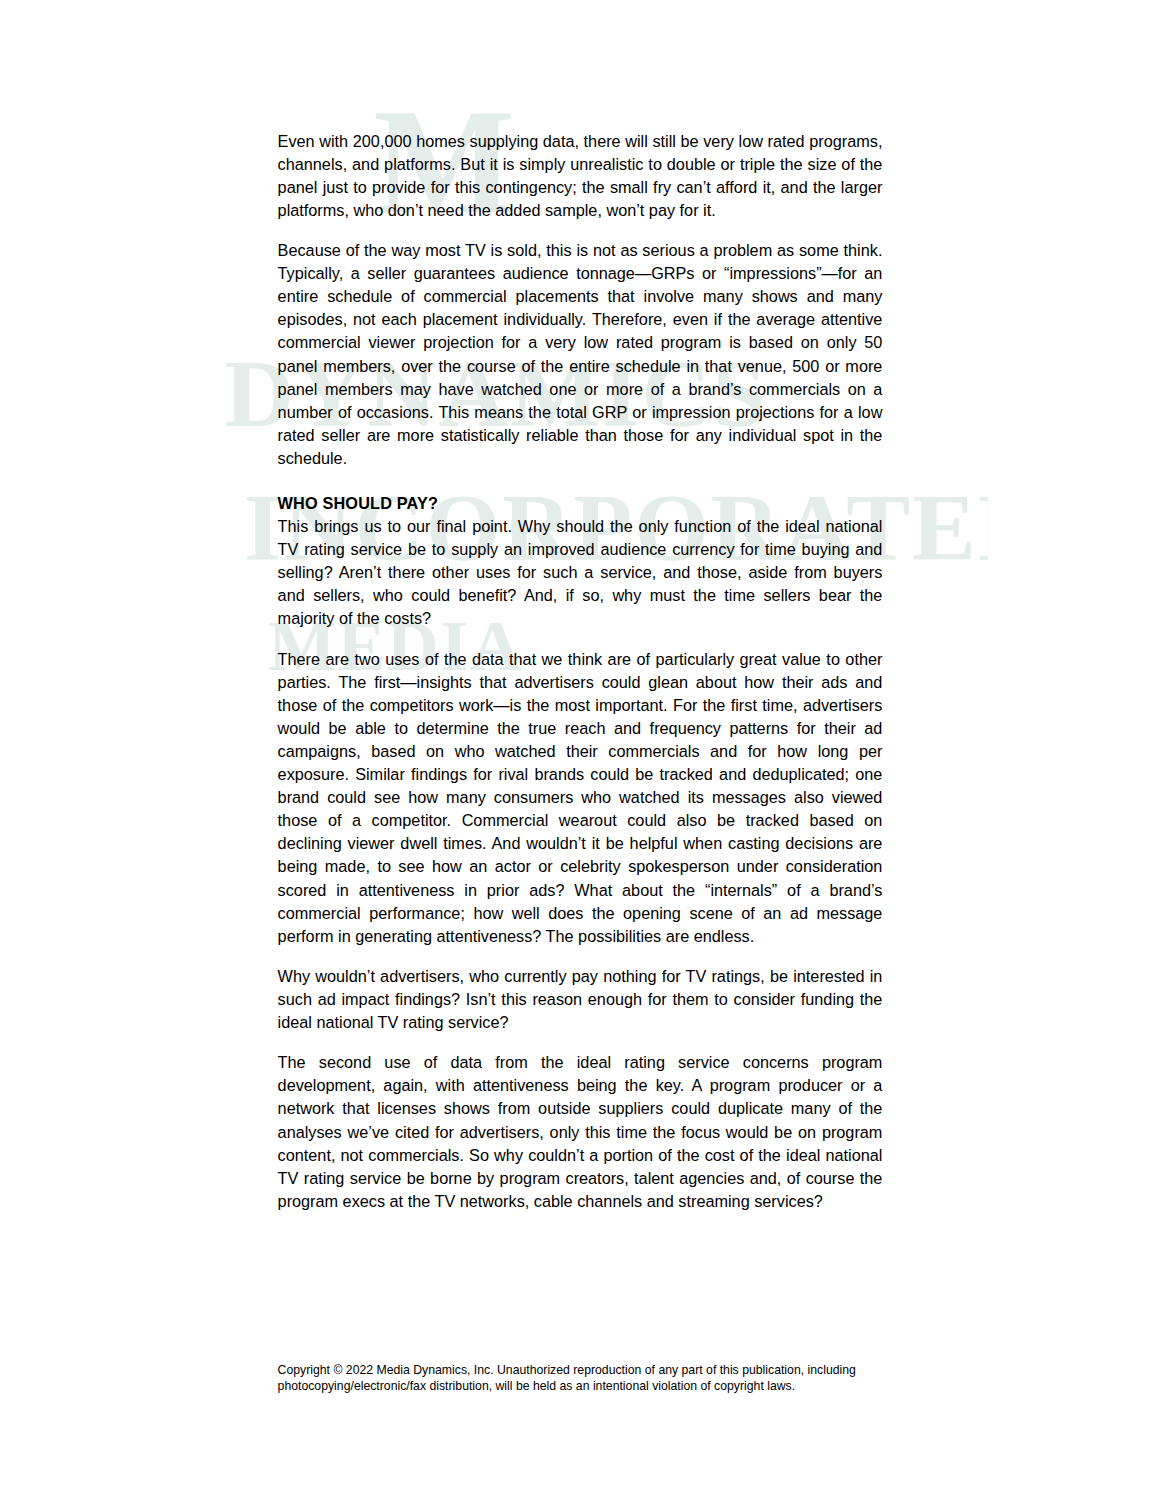M
DYNAMICS
INCORPORATED
MEDIA
Even with 200,000 homes supplying data, there will still be very low rated programs, channels, and platforms. But it is simply unrealistic to double or triple the size of the panel just to provide for this contingency; the small fry can’t afford it, and the larger platforms, who don’t need the added sample, won’t pay for it.
Because of the way most TV is sold, this is not as serious a problem as some think. Typically, a seller guarantees audience tonnage—GRPs or “impressions”—for an entire schedule of commercial placements that involve many shows and many episodes, not each placement individually. Therefore, even if the average attentive commercial viewer projection for a very low rated program is based on only 50 panel members, over the course of the entire schedule in that venue, 500 or more panel members may have watched one or more of a brand’s commercials on a number of occasions. This means the total GRP or impression projections for a low rated seller are more statistically reliable than those for any individual spot in the schedule.
WHO SHOULD PAY?
This brings us to our final point. Why should the only function of the ideal national TV rating service be to supply an improved audience currency for time buying and selling? Aren’t there other uses for such a service, and those, aside from buyers and sellers, who could benefit? And, if so, why must the time sellers bear the majority of the costs?
There are two uses of the data that we think are of particularly great value to other parties. The first—insights that advertisers could glean about how their ads and those of the competitors work—is the most important. For the first time, advertisers would be able to determine the true reach and frequency patterns for their ad campaigns, based on who watched their commercials and for how long per exposure. Similar findings for rival brands could be tracked and deduplicated; one brand could see how many consumers who watched its messages also viewed those of a competitor. Commercial wearout could also be tracked based on declining viewer dwell times. And wouldn’t it be helpful when casting decisions are being made, to see how an actor or celebrity spokesperson under consideration scored in attentiveness in prior ads? What about the “internals” of a brand’s commercial performance; how well does the opening scene of an ad message perform in generating attentiveness? The possibilities are endless.
Why wouldn’t advertisers, who currently pay nothing for TV ratings, be interested in such ad impact findings? Isn’t this reason enough for them to consider funding the ideal national TV rating service?
The second use of data from the ideal rating service concerns program development, again, with attentiveness being the key. A program producer or a network that licenses shows from outside suppliers could duplicate many of the analyses we’ve cited for advertisers, only this time the focus would be on program content, not commercials. So why couldn’t a portion of the cost of the ideal national TV rating service be borne by program creators, talent agencies and, of course the program execs at the TV networks, cable channels and streaming services?
Copyright © 2022 Media Dynamics, Inc. Unauthorized reproduction of any part of this publication, including photocopying/electronic/fax distribution, will be held as an intentional violation of copyright laws.